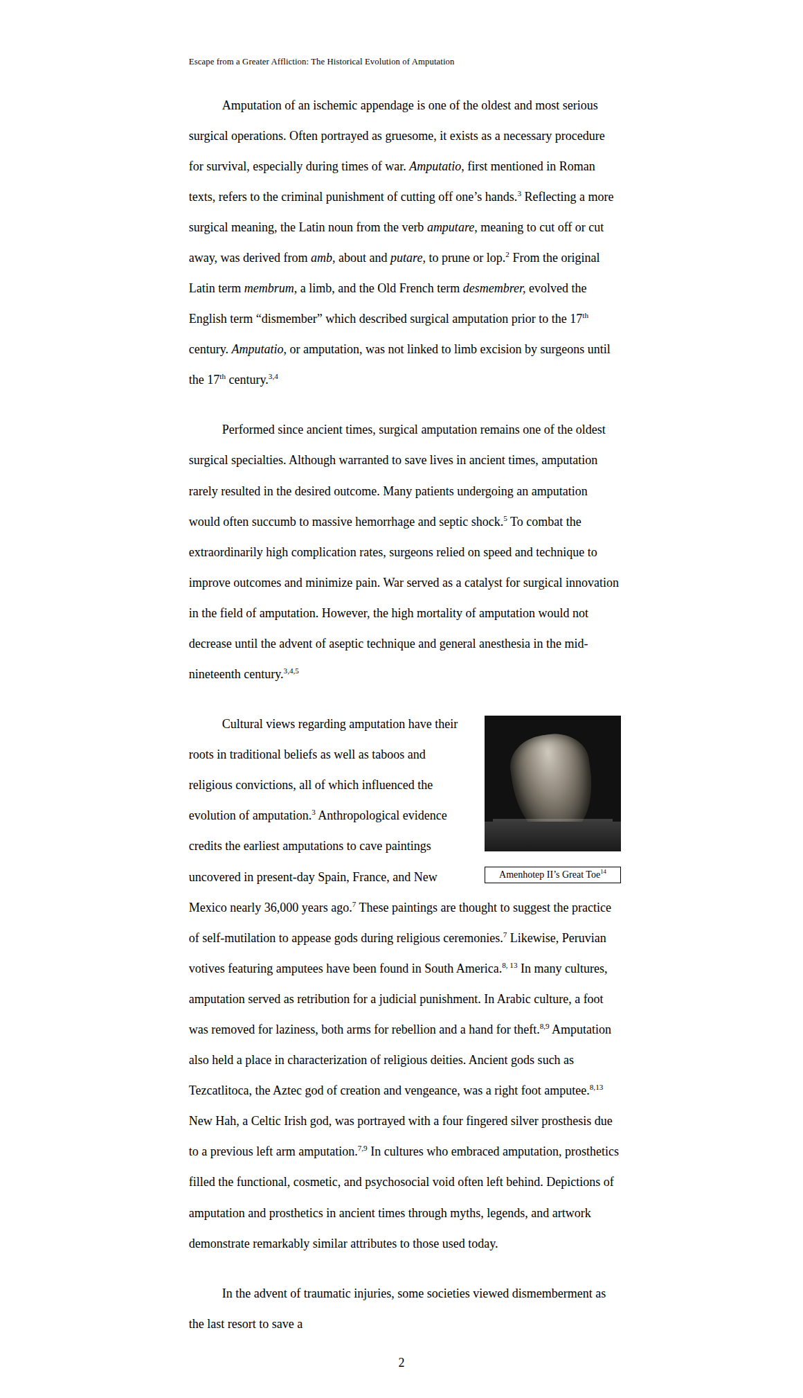Escape from a Greater Affliction: The Historical Evolution of Amputation
Amputation of an ischemic appendage is one of the oldest and most serious surgical operations. Often portrayed as gruesome, it exists as a necessary procedure for survival, especially during times of war. Amputatio, first mentioned in Roman texts, refers to the criminal punishment of cutting off one’s hands.3 Reflecting a more surgical meaning, the Latin noun from the verb amputare, meaning to cut off or cut away, was derived from amb, about and putare, to prune or lop.2 From the original Latin term membrum, a limb, and the Old French term desmembrer, evolved the English term “dismember” which described surgical amputation prior to the 17th century. Amputatio, or amputation, was not linked to limb excision by surgeons until the 17th century.3,4
Performed since ancient times, surgical amputation remains one of the oldest surgical specialties. Although warranted to save lives in ancient times, amputation rarely resulted in the desired outcome. Many patients undergoing an amputation would often succumb to massive hemorrhage and septic shock.5 To combat the extraordinarily high complication rates, surgeons relied on speed and technique to improve outcomes and minimize pain. War served as a catalyst for surgical innovation in the field of amputation. However, the high mortality of amputation would not decrease until the advent of aseptic technique and general anesthesia in the mid-nineteenth century.3,4,5
Amenhotep II’s Great Toe14
Cultural views regarding amputation have their roots in traditional beliefs as well as taboos and religious convictions, all of which influenced the evolution of amputation.3 Anthropological evidence credits the earliest amputations to cave paintings uncovered in present-day Spain, France, and New Mexico nearly 36,000 years ago.7 These paintings are thought to suggest the practice of self-mutilation to appease gods during religious ceremonies.7 Likewise, Peruvian votives featuring amputees have been found in South America.8, 13 In many cultures, amputation served as retribution for a judicial punishment. In Arabic culture, a foot was removed for laziness, both arms for rebellion and a hand for theft.8,9 Amputation also held a place in characterization of religious deities. Ancient gods such as Tezcatlitoca, the Aztec god of creation and vengeance, was a right foot amputee.8,13 New Hah, a Celtic Irish god, was portrayed with a four fingered silver prosthesis due to a previous left arm amputation.7,9 In cultures who embraced amputation, prosthetics filled the functional, cosmetic, and psychosocial void often left behind. Depictions of amputation and prosthetics in ancient times through myths, legends, and artwork demonstrate remarkably similar attributes to those used today.
In the advent of traumatic injuries, some societies viewed dismemberment as the last resort to save a
2